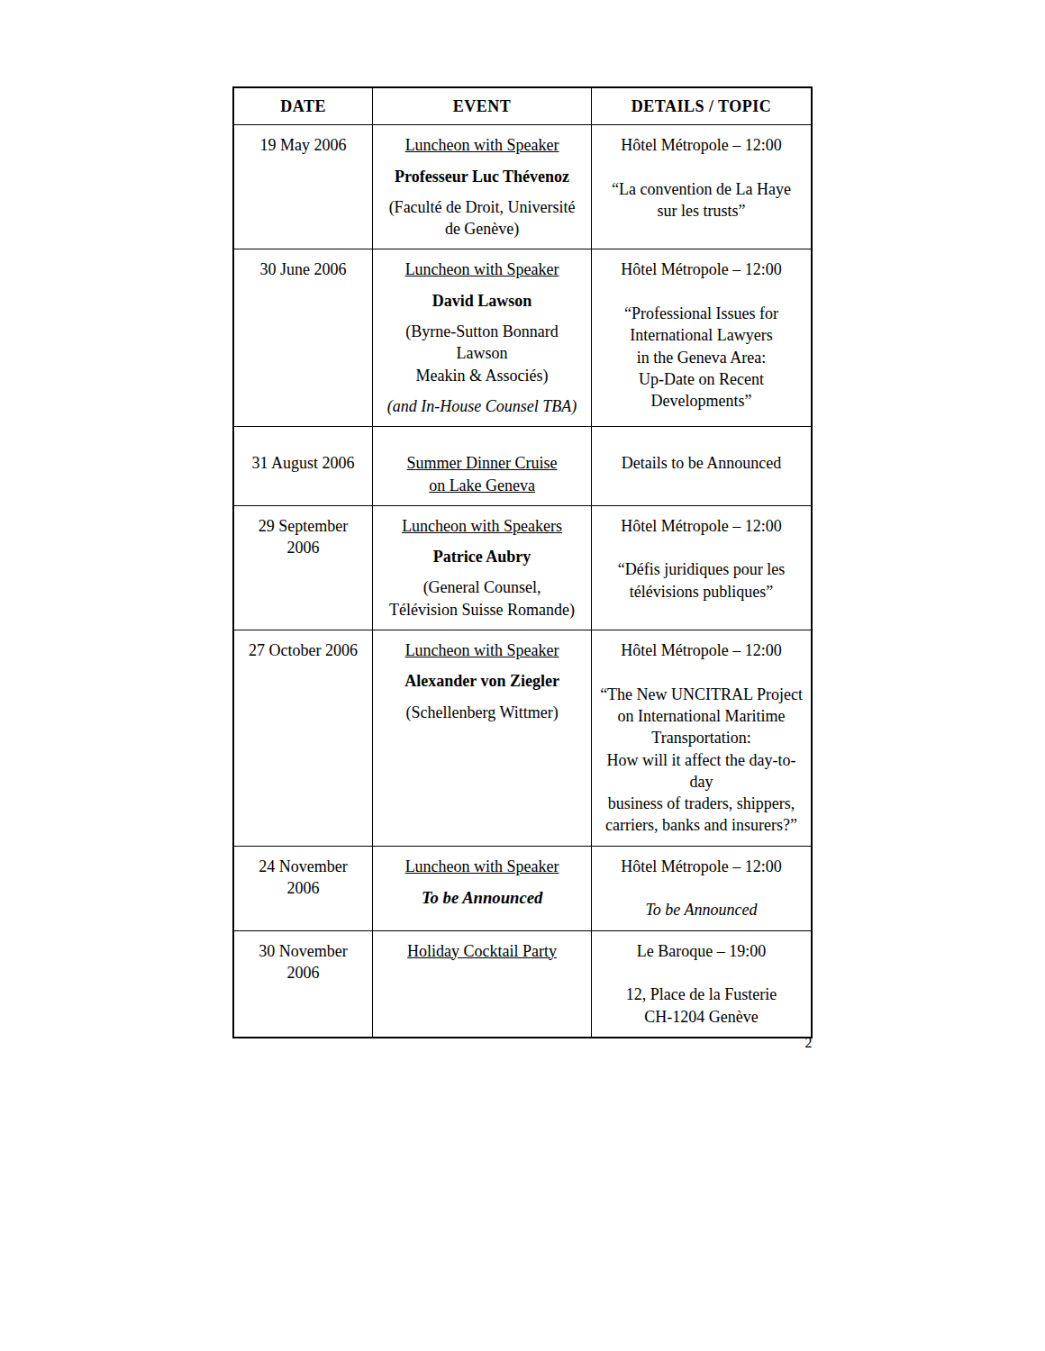| DATE | EVENT | DETAILS / TOPIC |
| --- | --- | --- |
| 19 May 2006 | Luncheon with Speaker Professeur Luc Thévenoz (Faculté de Droit, Université de Genève) | Hôtel Métropole – 12:00 “La convention de La Haye sur les trusts” |
| 30 June 2006 | Luncheon with Speaker David Lawson (Byrne-Sutton Bonnard Lawson Meakin & Associés) (and In-House Counsel TBA) | Hôtel Métropole – 12:00 “Professional Issues for International Lawyers in the Geneva Area: Up-Date on Recent Developments” |
| 31 August 2006 | Summer Dinner Cruise on Lake Geneva | Details to be Announced |
| 29 September 2006 | Luncheon with Speakers Patrice Aubry (General Counsel, Télévision Suisse Romande) | Hôtel Métropole – 12:00 “Défis juridiques pour les télévisions publiques” |
| 27 October 2006 | Luncheon with Speaker Alexander von Ziegler (Schellenberg Wittmer) | Hôtel Métropole – 12:00 “The New UNCITRAL Project on International Maritime Transportation: How will it affect the day-to-day business of traders, shippers, carriers, banks and insurers?” |
| 24 November 2006 | Luncheon with Speaker To be Announced | Hôtel Métropole – 12:00 To be Announced |
| 30 November 2006 | Holiday Cocktail Party | Le Baroque – 19:00 12, Place de la Fusterie CH-1204 Genève |
2